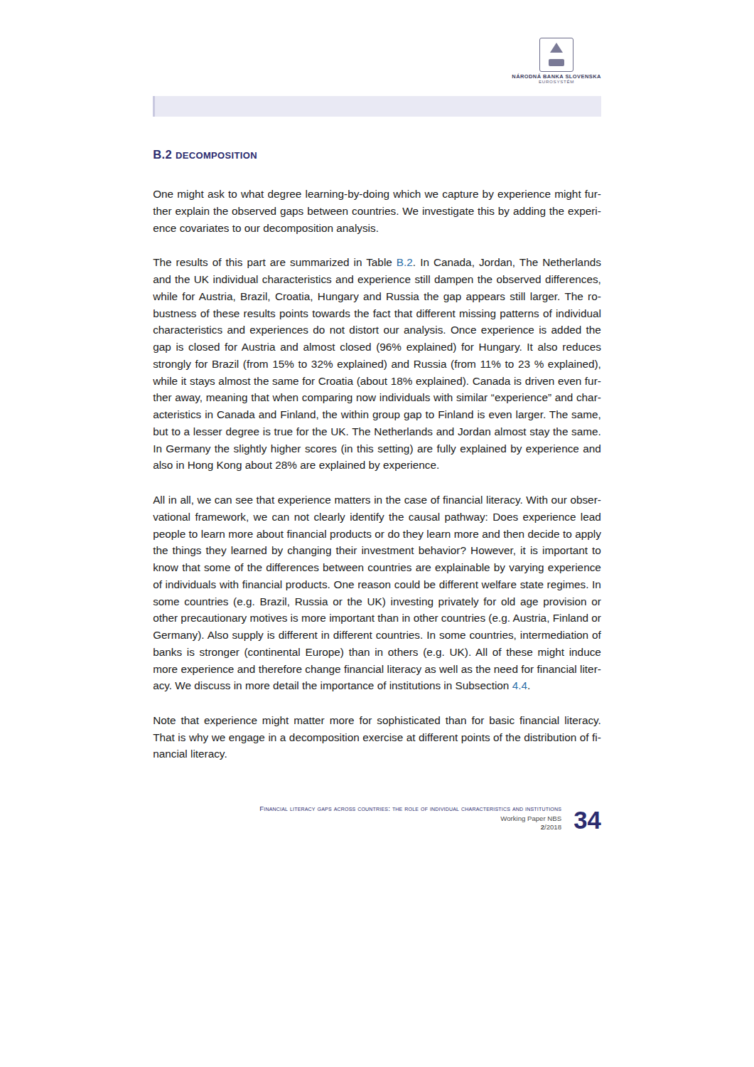NÁRODNÁ BANKA SLOVENSKA
EUROSYSTÉM
B.2 Decomposition
One might ask to what degree learning-by-doing which we capture by experience might further explain the observed gaps between countries. We investigate this by adding the experience covariates to our decomposition analysis.
The results of this part are summarized in Table B.2. In Canada, Jordan, The Netherlands and the UK individual characteristics and experience still dampen the observed differences, while for Austria, Brazil, Croatia, Hungary and Russia the gap appears still larger. The robustness of these results points towards the fact that different missing patterns of individual characteristics and experiences do not distort our analysis. Once experience is added the gap is closed for Austria and almost closed (96% explained) for Hungary. It also reduces strongly for Brazil (from 15% to 32% explained) and Russia (from 11% to 23 % explained), while it stays almost the same for Croatia (about 18% explained). Canada is driven even further away, meaning that when comparing now individuals with similar “experience” and characteristics in Canada and Finland, the within group gap to Finland is even larger. The same, but to a lesser degree is true for the UK. The Netherlands and Jordan almost stay the same. In Germany the slightly higher scores (in this setting) are fully explained by experience and also in Hong Kong about 28% are explained by experience.
All in all, we can see that experience matters in the case of financial literacy. With our observational framework, we can not clearly identify the causal pathway: Does experience lead people to learn more about financial products or do they learn more and then decide to apply the things they learned by changing their investment behavior? However, it is important to know that some of the differences between countries are explainable by varying experience of individuals with financial products. One reason could be different welfare state regimes. In some countries (e.g. Brazil, Russia or the UK) investing privately for old age provision or other precautionary motives is more important than in other countries (e.g. Austria, Finland or Germany). Also supply is different in different countries. In some countries, intermediation of banks is stronger (continental Europe) than in others (e.g. UK). All of these might induce more experience and therefore change financial literacy as well as the need for financial literacy. We discuss in more detail the importance of institutions in Subsection 4.4.
Note that experience might matter more for sophisticated than for basic financial literacy. That is why we engage in a decomposition exercise at different points of the distribution of financial literacy.
Financial literacy gaps across countries: the role of individual characteristics and institutions
Working Paper NBS
2/2018
34